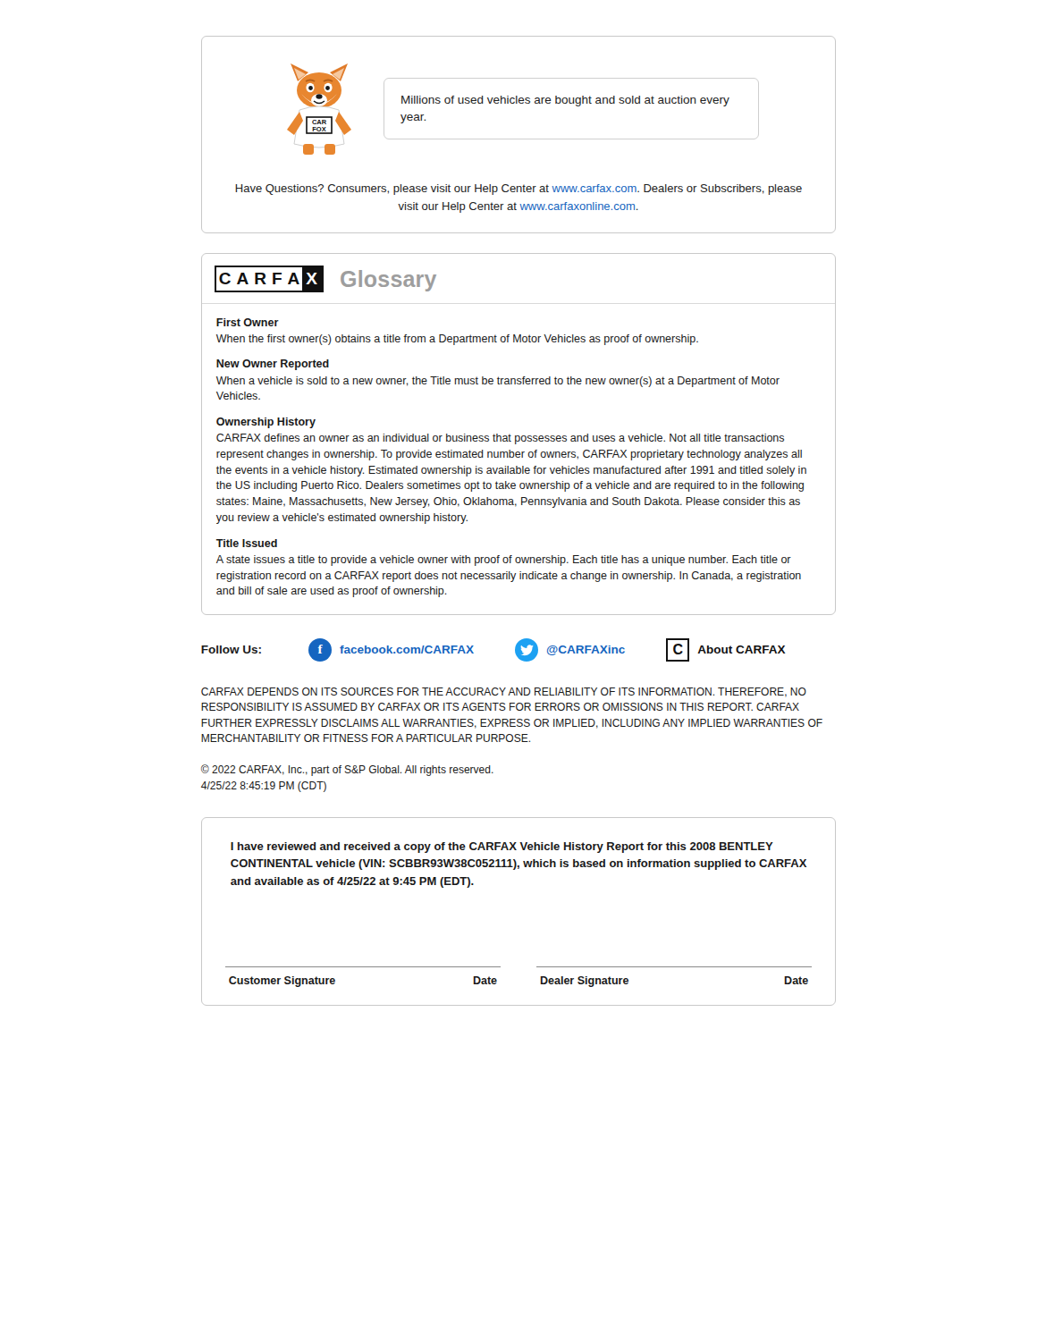CAR FOX
Millions of used vehicles are bought and sold at auction every year.
Have Questions? Consumers, please visit our Help Center at www.carfax.com. Dealers or Subscribers, please visit our Help Center at www.carfaxonline.com.
CARFAX Glossary
First Owner
When the first owner(s) obtains a title from a Department of Motor Vehicles as proof of ownership.
New Owner Reported
When a vehicle is sold to a new owner, the Title must be transferred to the new owner(s) at a Department of Motor Vehicles.
Ownership History
CARFAX defines an owner as an individual or business that possesses and uses a vehicle. Not all title transactions represent changes in ownership. To provide estimated number of owners, CARFAX proprietary technology analyzes all the events in a vehicle history. Estimated ownership is available for vehicles manufactured after 1991 and titled solely in the US including Puerto Rico. Dealers sometimes opt to take ownership of a vehicle and are required to in the following states: Maine, Massachusetts, New Jersey, Ohio, Oklahoma, Pennsylvania and South Dakota. Please consider this as you review a vehicle's estimated ownership history.
Title Issued
A state issues a title to provide a vehicle owner with proof of ownership. Each title has a unique number. Each title or registration record on a CARFAX report does not necessarily indicate a change in ownership. In Canada, a registration and bill of sale are used as proof of ownership.
Follow Us: ffacebook.com/CARFAX @CARFAXinc CAbout CARFAX
CARFAX DEPENDS ON ITS SOURCES FOR THE ACCURACY AND RELIABILITY OF ITS INFORMATION. THEREFORE, NO RESPONSIBILITY IS ASSUMED BY CARFAX OR ITS AGENTS FOR ERRORS OR OMISSIONS IN THIS REPORT. CARFAX FURTHER EXPRESSLY DISCLAIMS ALL WARRANTIES, EXPRESS OR IMPLIED, INCLUDING ANY IMPLIED WARRANTIES OF MERCHANTABILITY OR FITNESS FOR A PARTICULAR PURPOSE.
© 2022 CARFAX, Inc., part of S&P Global. All rights reserved.
4/25/22 8:45:19 PM (CDT)
I have reviewed and received a copy of the CARFAX Vehicle History Report for this 2008 BENTLEY CONTINENTAL vehicle (VIN: SCBBR93W38C052111), which is based on information supplied to CARFAX and available as of 4/25/22 at 9:45 PM (EDT).
Customer Signature Date
Dealer Signature Date